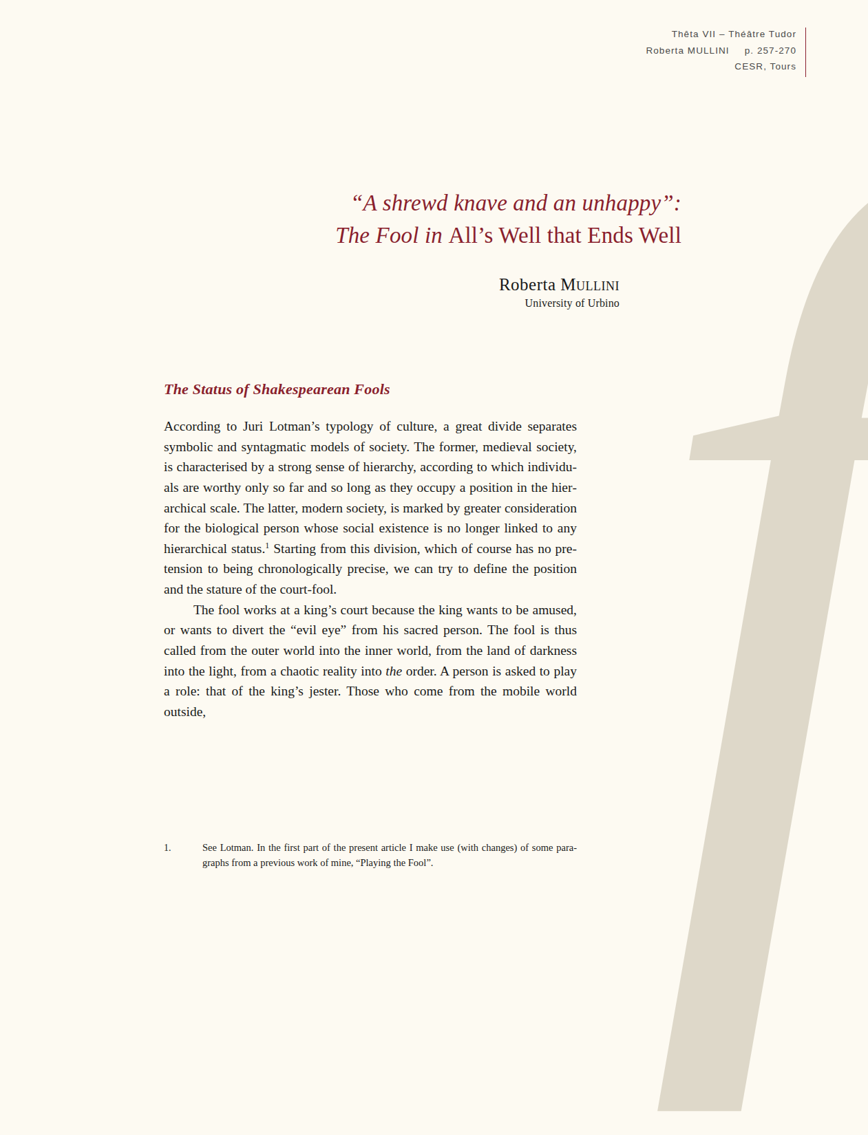f
Thêta VII – Théâtre Tudor
Roberta MULLINIp. 257-270
CESR, Tours
“A shrewd knave and an unhappy”:
The Fool in All’s Well that Ends Well
Roberta Mullini
University of Urbino
The Status of Shakespearean Fools
According to Juri Lotman’s typology of culture, a great divide separates symbolic and syntagmatic models of society. The former, medieval society, is characterised by a strong sense of hierarchy, according to which individuals are worthy only so far and so long as they occupy a position in the hierarchical scale. The latter, modern society, is marked by greater consideration for the biological person whose social existence is no longer linked to any hierarchical status.1 Starting from this division, which of course has no pretension to being chronologically precise, we can try to define the position and the stature of the court-fool.
The fool works at a king’s court because the king wants to be amused, or wants to divert the “evil eye” from his sacred person. The fool is thus called from the outer world into the inner world, from the land of darkness into the light, from a chaotic reality into the order. A person is asked to play a role: that of the king’s jester. Those who come from the mobile world outside,
1.
See Lotman. In the first part of the present article I make use (with changes) of some paragraphs from a previous work of mine, “Playing the Fool”.